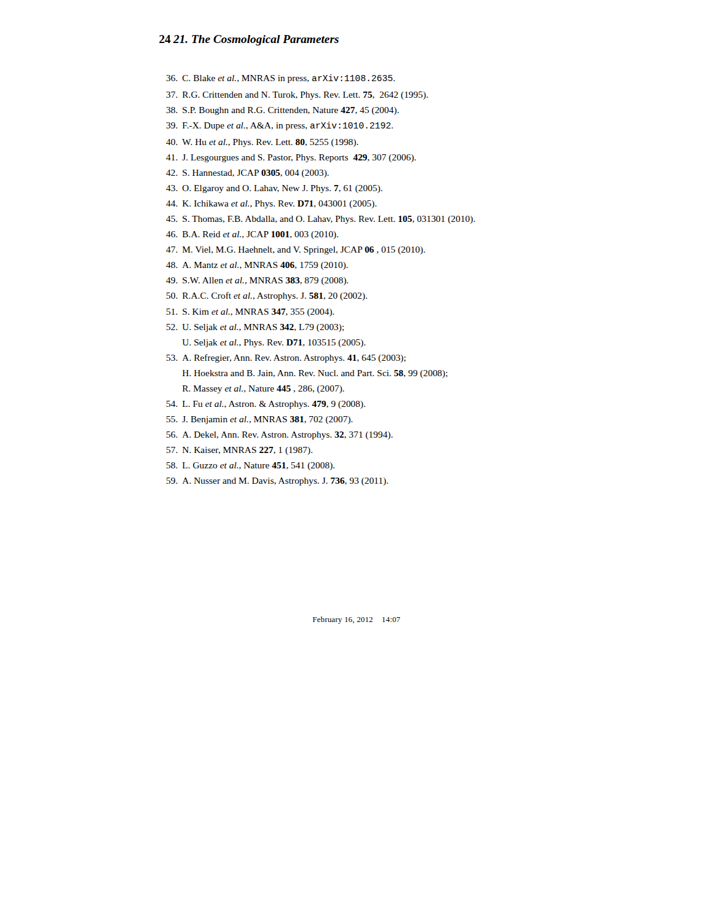2421. The Cosmological Parameters
36. C. Blake et al., MNRAS in press, arXiv:1108.2635.
37. R.G. Crittenden and N. Turok, Phys. Rev. Lett. 75, 2642 (1995).
38. S.P. Boughn and R.G. Crittenden, Nature 427, 45 (2004).
39. F.-X. Dupe et al., A&A, in press, arXiv:1010.2192.
40. W. Hu et al., Phys. Rev. Lett. 80, 5255 (1998).
41. J. Lesgourgues and S. Pastor, Phys. Reports 429, 307 (2006).
42. S. Hannestad, JCAP 0305, 004 (2003).
43. O. Elgaroy and O. Lahav, New J. Phys. 7, 61 (2005).
44. K. Ichikawa et al., Phys. Rev. D71, 043001 (2005).
45. S. Thomas, F.B. Abdalla, and O. Lahav, Phys. Rev. Lett. 105, 031301 (2010).
46. B.A. Reid et al., JCAP 1001, 003 (2010).
47. M. Viel, M.G. Haehnelt, and V. Springel, JCAP 06 , 015 (2010).
48. A. Mantz et al., MNRAS 406, 1759 (2010).
49. S.W. Allen et al., MNRAS 383, 879 (2008).
50. R.A.C. Croft et al., Astrophys. J. 581, 20 (2002).
51. S. Kim et al., MNRAS 347, 355 (2004).
52. U. Seljak et al., MNRAS 342, L79 (2003); U. Seljak et al., Phys. Rev. D71, 103515 (2005).
53. A. Refregier, Ann. Rev. Astron. Astrophys. 41, 645 (2003); H. Hoekstra and B. Jain, Ann. Rev. Nucl. and Part. Sci. 58, 99 (2008); R. Massey et al., Nature 445 , 286, (2007).
54. L. Fu et al., Astron. & Astrophys. 479, 9 (2008).
55. J. Benjamin et al., MNRAS 381, 702 (2007).
56. A. Dekel, Ann. Rev. Astron. Astrophys. 32, 371 (1994).
57. N. Kaiser, MNRAS 227, 1 (1987).
58. L. Guzzo et al., Nature 451, 541 (2008).
59. A. Nusser and M. Davis, Astrophys. J. 736, 93 (2011).
February 16, 2012 14:07